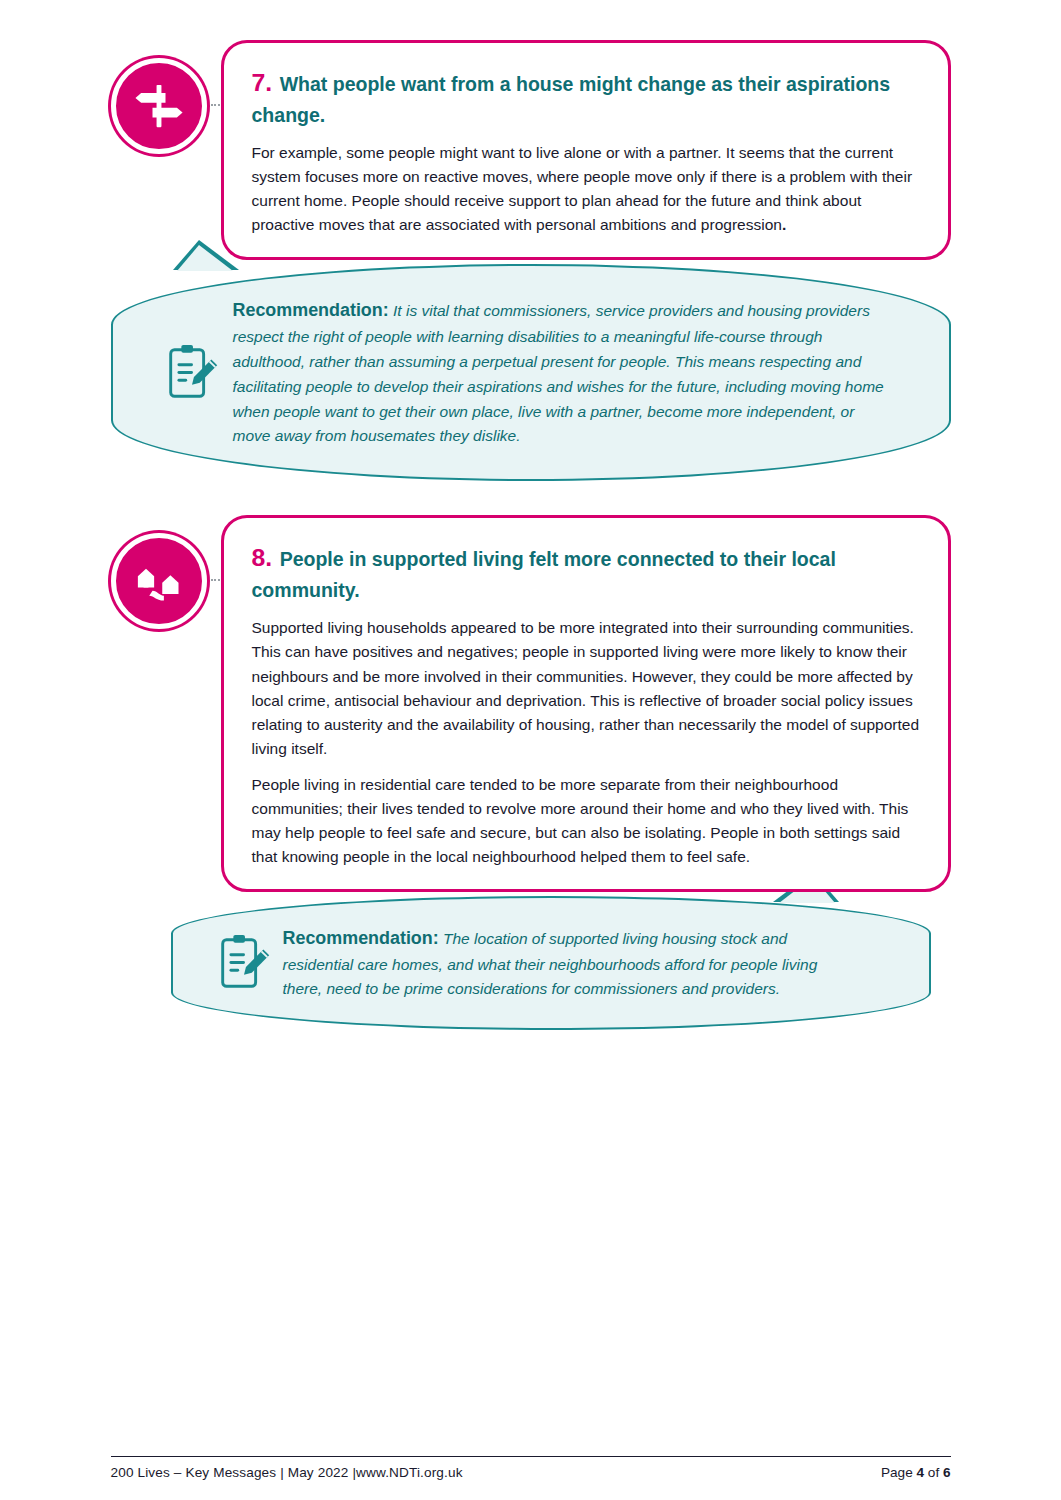7. What people want from a house might change as their aspirations change.
For example, some people might want to live alone or with a partner. It seems that the current system focuses more on reactive moves, where people move only if there is a problem with their current home. People should receive support to plan ahead for the future and think about proactive moves that are associated with personal ambitions and progression.
Recommendation: It is vital that commissioners, service providers and housing providers respect the right of people with learning disabilities to a meaningful life-course through adulthood, rather than assuming a perpetual present for people. This means respecting and facilitating people to develop their aspirations and wishes for the future, including moving home when people want to get their own place, live with a partner, become more independent, or move away from housemates they dislike.
8. People in supported living felt more connected to their local community.
Supported living households appeared to be more integrated into their surrounding communities. This can have positives and negatives; people in supported living were more likely to know their neighbours and be more involved in their communities. However, they could be more affected by local crime, antisocial behaviour and deprivation. This is reflective of broader social policy issues relating to austerity and the availability of housing, rather than necessarily the model of supported living itself.
People living in residential care tended to be more separate from their neighbourhood communities; their lives tended to revolve more around their home and who they lived with. This may help people to feel safe and secure, but can also be isolating. People in both settings said that knowing people in the local neighbourhood helped them to feel safe.
Recommendation: The location of supported living housing stock and residential care homes, and what their neighbourhoods afford for people living there, need to be prime considerations for commissioners and providers.
200 Lives – Key Messages | May 2022 |www.NDTi.org.uk
Page 4 of 6